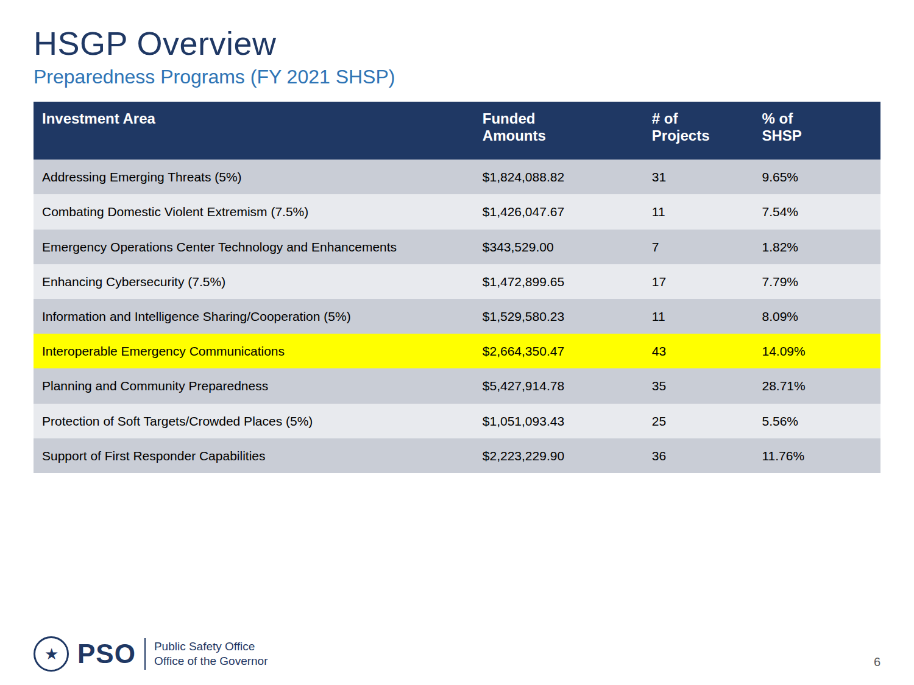HSGP Overview
Preparedness Programs (FY 2021 SHSP)
| Investment Area | Funded Amounts | # of Projects | % of SHSP |
| --- | --- | --- | --- |
| Addressing Emerging Threats (5%) | $1,824,088.82 | 31 | 9.65% |
| Combating Domestic Violent Extremism (7.5%) | $1,426,047.67 | 11 | 7.54% |
| Emergency Operations Center Technology and Enhancements | $343,529.00 | 7 | 1.82% |
| Enhancing Cybersecurity (7.5%) | $1,472,899.65 | 17 | 7.79% |
| Information and Intelligence Sharing/Cooperation (5%) | $1,529,580.23 | 11 | 8.09% |
| Interoperable Emergency Communications | $2,664,350.47 | 43 | 14.09% |
| Planning and Community Preparedness | $5,427,914.78 | 35 | 28.71% |
| Protection of Soft Targets/Crowded Places (5%) | $1,051,093.43 | 25 | 5.56% |
| Support of First Responder Capabilities | $2,223,229.90 | 36 | 11.76% |
★
PSO
Public Safety Office
Office of the Governor
6